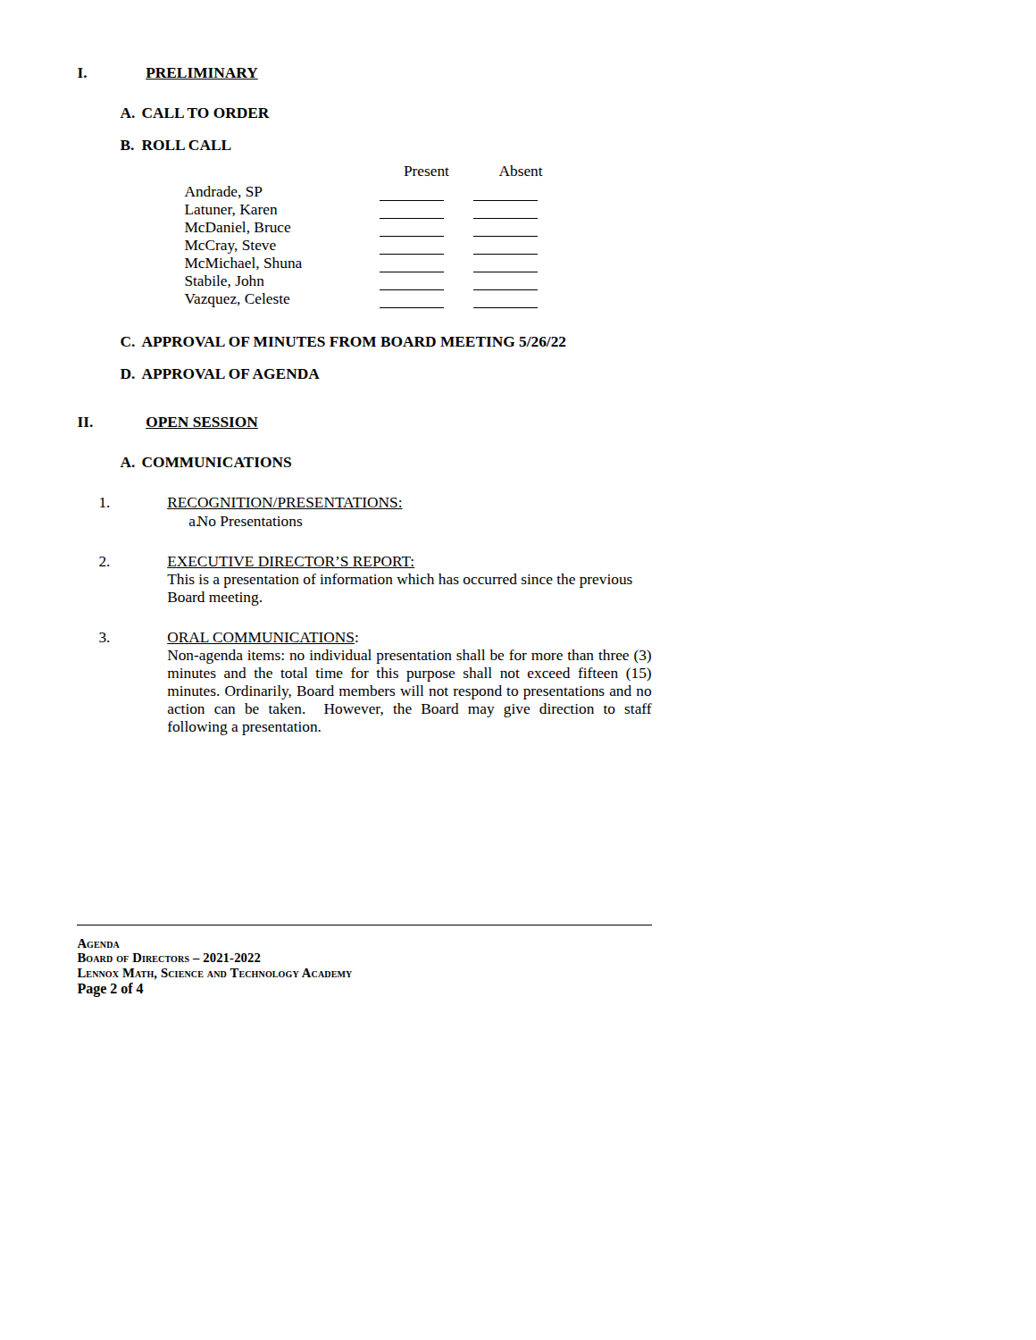I.
Preliminary
A.
CALL TO ORDER
B.
ROLL CALL
| | Present | Absent |
| Andrade, SP | | |
| Latuner, Karen | | |
| McDaniel, Bruce | | |
| McCray, Steve | | |
| McMichael, Shuna | | |
| Stabile, John | | |
| Vazquez, Celeste | | |
C.
APPROVAL OF MINUTES FROM BOARD MEETING 5/26/22
D.
APPROVAL OF AGENDA
II.
Open Session
A.
COMMUNICATIONS
1.
RECOGNITION/PRESENTATIONS:
a.
No Presentations
2.
EXECUTIVE DIRECTOR’S REPORT:
This is a presentation of information which has occurred since the previous Board meeting.
3.
ORAL COMMUNICATIONS:
Non-agenda items: no individual presentation shall be for more than three (3) minutes and the total time for this purpose shall not exceed fifteen (15) minutes. Ordinarily, Board members will not respond to presentations and no action can be taken. However, the Board may give direction to staff following a presentation.
Agenda
Board of Directors – 2021-2022
Lennox Math, Science and Technology Academy
Page 2 of 4